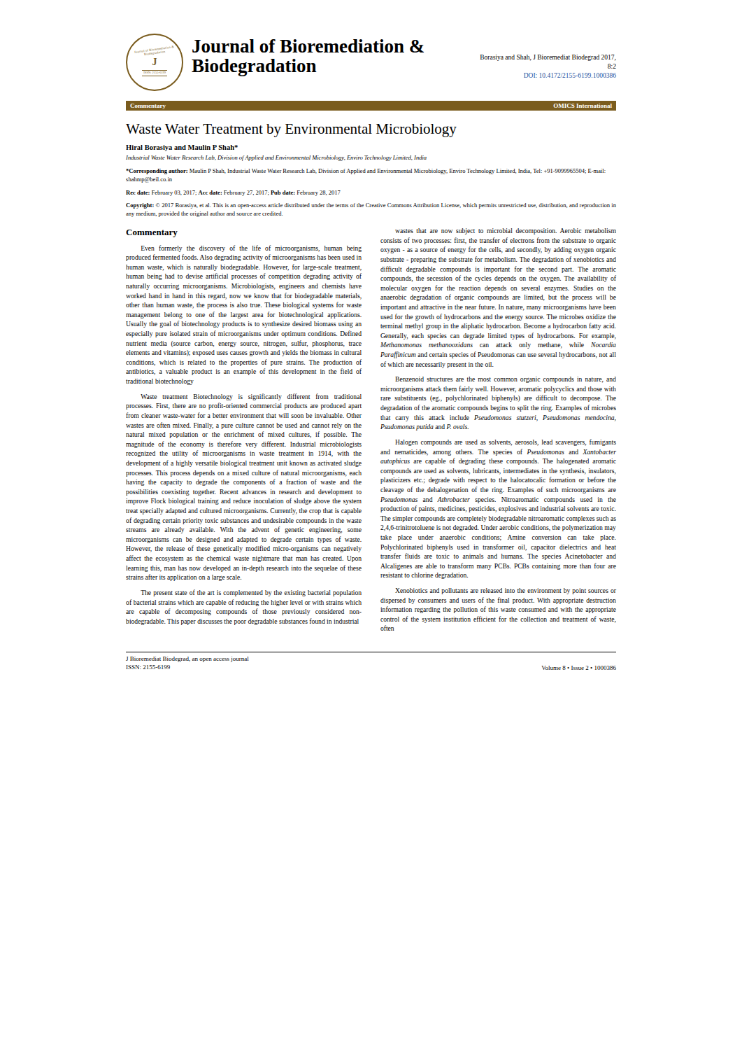Journal of Bioremediation & Biodegradation
J
ISSN: 2155-6199
Journal of Bioremediation &
Biodegradation
Borasiya and Shah, J Bioremediat Biodegrad 2017,
8:2
DOI: 10.4172/2155-6199.1000386
Commentary OMICS International
Waste Water Treatment by Environmental Microbiology
Hiral Borasiya and Maulin P Shah*
Industrial Waste Water Research Lab, Division of Applied and Environmental Microbiology, Enviro Technology Limited, India
*Corresponding author: Maulin P Shah, Industrial Waste Water Research Lab, Division of Applied and Environmental Microbiology, Enviro Technology Limited, India, Tel: +91-9099965504; E-mail: shahmp@beil.co.in
Rec date: February 03, 2017; Acc date: February 27, 2017; Pub date: February 28, 2017
Copyright: © 2017 Borasiya, et al. This is an open-access article distributed under the terms of the Creative Commons Attribution License, which permits unrestricted use, distribution, and reproduction in any medium, provided the original author and source are credited.
Commentary
Even formerly the discovery of the life of microorganisms, human being produced fermented foods. Also degrading activity of microorganisms has been used in human waste, which is naturally biodegradable. However, for large-scale treatment, human being had to devise artificial processes of competition degrading activity of naturally occurring microorganisms. Microbiologists, engineers and chemists have worked hand in hand in this regard, now we know that for biodegradable materials, other than human waste, the process is also true. These biological systems for waste management belong to one of the largest area for biotechnological applications. Usually the goal of biotechnology products is to synthesize desired biomass using an especially pure isolated strain of microorganisms under optimum conditions. Defined nutrient media (source carbon, energy source, nitrogen, sulfur, phosphorus, trace elements and vitamins); exposed uses causes growth and yields the biomass in cultural conditions, which is related to the properties of pure strains. The production of antibiotics, a valuable product is an example of this development in the field of traditional biotechnology
Waste treatment Biotechnology is significantly different from traditional processes. First, there are no profit-oriented commercial products are produced apart from cleaner waste-water for a better environment that will soon be invaluable. Other wastes are often mixed. Finally, a pure culture cannot be used and cannot rely on the natural mixed population or the enrichment of mixed cultures, if possible. The magnitude of the economy is therefore very different. Industrial microbiologists recognized the utility of microorganisms in waste treatment in 1914, with the development of a highly versatile biological treatment unit known as activated sludge processes. This process depends on a mixed culture of natural microorganisms, each having the capacity to degrade the components of a fraction of waste and the possibilities coexisting together. Recent advances in research and development to improve Flock biological training and reduce inoculation of sludge above the system treat specially adapted and cultured microorganisms. Currently, the crop that is capable of degrading certain priority toxic substances and undesirable compounds in the waste streams are already available. With the advent of genetic engineering, some microorganisms can be designed and adapted to degrade certain types of waste. However, the release of these genetically modified micro-organisms can negatively affect the ecosystem as the chemical waste nightmare that man has created. Upon learning this, man has now developed an in-depth research into the sequelae of these strains after its application on a large scale.
The present state of the art is complemented by the existing bacterial population of bacterial strains which are capable of reducing the higher level or with strains which are capable of decomposing compounds of those previously considered non-biodegradable. This paper discusses the poor degradable substances found in industrial
wastes that are now subject to microbial decomposition. Aerobic metabolism consists of two processes: first, the transfer of electrons from the substrate to organic oxygen - as a source of energy for the cells, and secondly, by adding oxygen organic substrate - preparing the substrate for metabolism. The degradation of xenobiotics and difficult degradable compounds is important for the second part. The aromatic compounds, the secession of the cycles depends on the oxygen. The availability of molecular oxygen for the reaction depends on several enzymes. Studies on the anaerobic degradation of organic compounds are limited, but the process will be important and attractive in the near future. In nature, many microorganisms have been used for the growth of hydrocarbons and the energy source. The microbes oxidize the terminal methyl group in the aliphatic hydrocarbon. Become a hydrocarbon fatty acid. Generally, each species can degrade limited types of hydrocarbons. For example, Methanomonas methanooxidans can attack only methane, while Nocardia Paraffinicum and certain species of Pseudomonas can use several hydrocarbons, not all of which are necessarily present in the oil.
Benzenoid structures are the most common organic compounds in nature, and microorganisms attack them fairly well. However, aromatic polycyclics and those with rare substituents (eg., polychlorinated biphenyls) are difficult to decompose. The degradation of the aromatic compounds begins to split the ring. Examples of microbes that carry this attack include Pseudomonas stutzeri, Pseudomonas mendocina, Psudomonas putida and P. ovals.
Halogen compounds are used as solvents, aerosols, lead scavengers, fumigants and nematicides, among others. The species of Pseudomonas and Xantobacter autophicus are capable of degrading these compounds. The halogenated aromatic compounds are used as solvents, lubricants, intermediates in the synthesis, insulators, plasticizers etc.; degrade with respect to the halocatocalic formation or before the cleavage of the dehalogenation of the ring. Examples of such microorganisms are Pseudomonas and Athrobacter species. Nitroaromatic compounds used in the production of paints, medicines, pesticides, explosives and industrial solvents are toxic. The simpler compounds are completely biodegradable nitroaromatic complexes such as 2,4,6-trinitrotoluene is not degraded. Under aerobic conditions, the polymerization may take place under anaerobic conditions; Amine conversion can take place. Polychlorinated biphenyls used in transformer oil, capacitor dielectrics and heat transfer fluids are toxic to animals and humans. The species Acinetobacter and Alcaligenes are able to transform many PCBs. PCBs containing more than four are resistant to chlorine degradation.
Xenobiotics and pollutants are released into the environment by point sources or dispersed by consumers and users of the final product. With appropriate destruction information regarding the pollution of this waste consumed and with the appropriate control of the system institution efficient for the collection and treatment of waste, often
J Bioremediat Biodegrad, an open access journal
ISSN: 2155-6199
Volume 8 • Issue 2 • 1000386